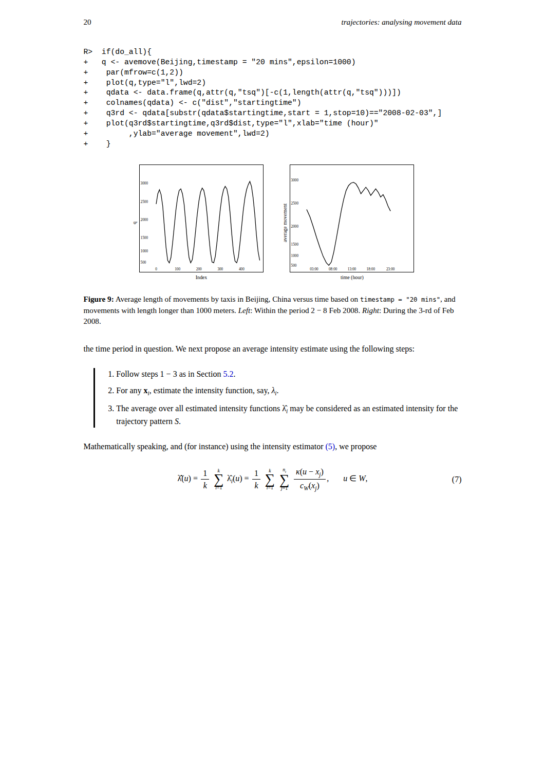20 trajectories: analysing movement data
R>  if(do_all){
+   q <- avemove(Beijing,timestamp = "20 mins",epsilon=1000)
+    par(mfrow=c(1,2))
+    plot(q,type="l",lwd=2)
+    qdata <- data.frame(q,attr(q,"tsq")[-c(1,length(attr(q,"tsq")))])
+    colnames(qdata) <- c("dist","startingtime")
+    q3rd <- qdata[substr(qdata$startingtime,start = 1,stop=10)=="2008-02-03",]
+    plot(q3rd$startingtime,q3rd$dist,type="l",xlab="time (hour)"
+         ,ylab="average movement",lwd=2)
+    }
q
3000 2500 2000 1500 1000 500 0 100 200 300 400
Index
average movement
3000 2500 2000 1500 1000 500 03:00 08:00 13:00 18:00 23:00
time (hour)
Figure 9: Average length of movements by taxis in Beijing, China versus time based on timestamp = "20 mins", and movements with length longer than 1000 meters. Left: Within the period 2 − 8 Feb 2008. Right: During the 3-rd of Feb 2008.
the time period in question. We next propose an average intensity estimate using the following steps:
Follow steps 1 − 3 as in Section 5.2.
For any xi, estimate the intensity function, say, λi.
The average over all estimated intensity functions λ̂i may be considered as an estimated intensity for the trajectory pattern S.
Mathematically speaking, and (for instance) using the intensity estimator (5), we propose
λ̂̂(u) = 1 k k∑i=1 λ̂i(u) = 1 k k∑i=1 ni∑j=1 κ(u − xj) cW(xj), u ∈ W, (7)